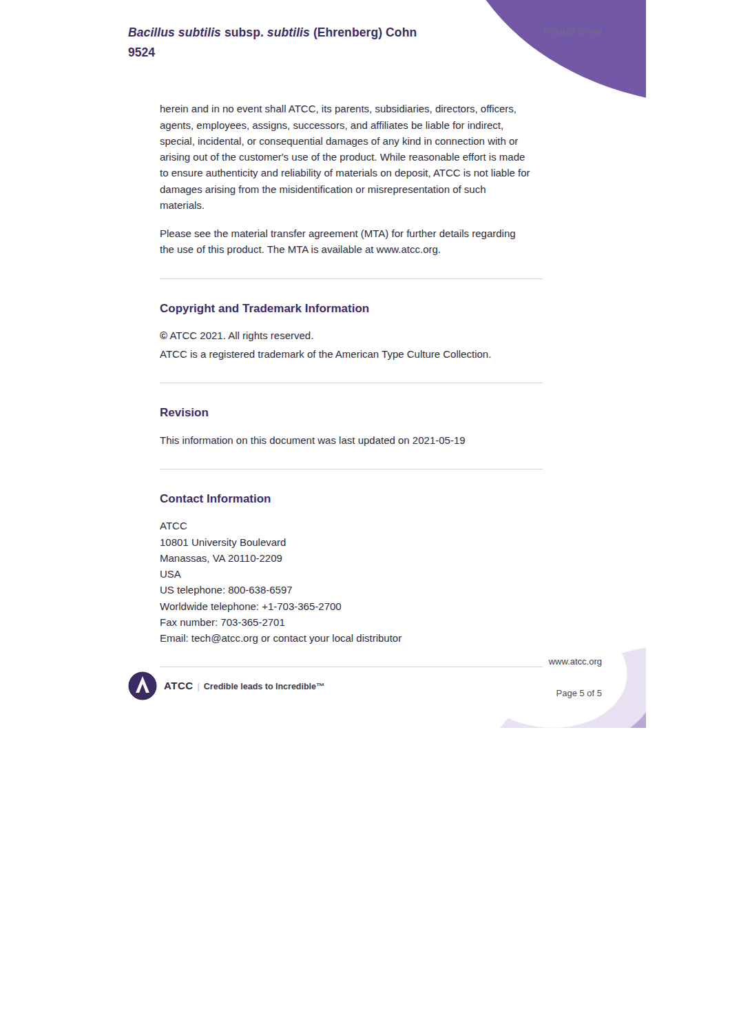Bacillus subtilis subsp. subtilis (Ehrenberg) Cohn
9524
Product Sheet
herein and in no event shall ATCC, its parents, subsidiaries, directors, officers, agents, employees, assigns, successors, and affiliates be liable for indirect, special, incidental, or consequential damages of any kind in connection with or arising out of the customer's use of the product. While reasonable effort is made to ensure authenticity and reliability of materials on deposit, ATCC is not liable for damages arising from the misidentification or misrepresentation of such materials.
Please see the material transfer agreement (MTA) for further details regarding the use of this product. The MTA is available at www.atcc.org.
Copyright and Trademark Information
© ATCC 2021. All rights reserved.
ATCC is a registered trademark of the American Type Culture Collection.
Revision
This information on this document was last updated on 2021-05-19
Contact Information
ATCC
10801 University Boulevard
Manassas, VA 20110-2209
USA
US telephone: 800-638-6597
Worldwide telephone: +1-703-365-2700
Fax number: 703-365-2701
Email: tech@atcc.org or contact your local distributor
ATCC|Credible leads to Incredible™
www.atcc.org Page 5 of 5